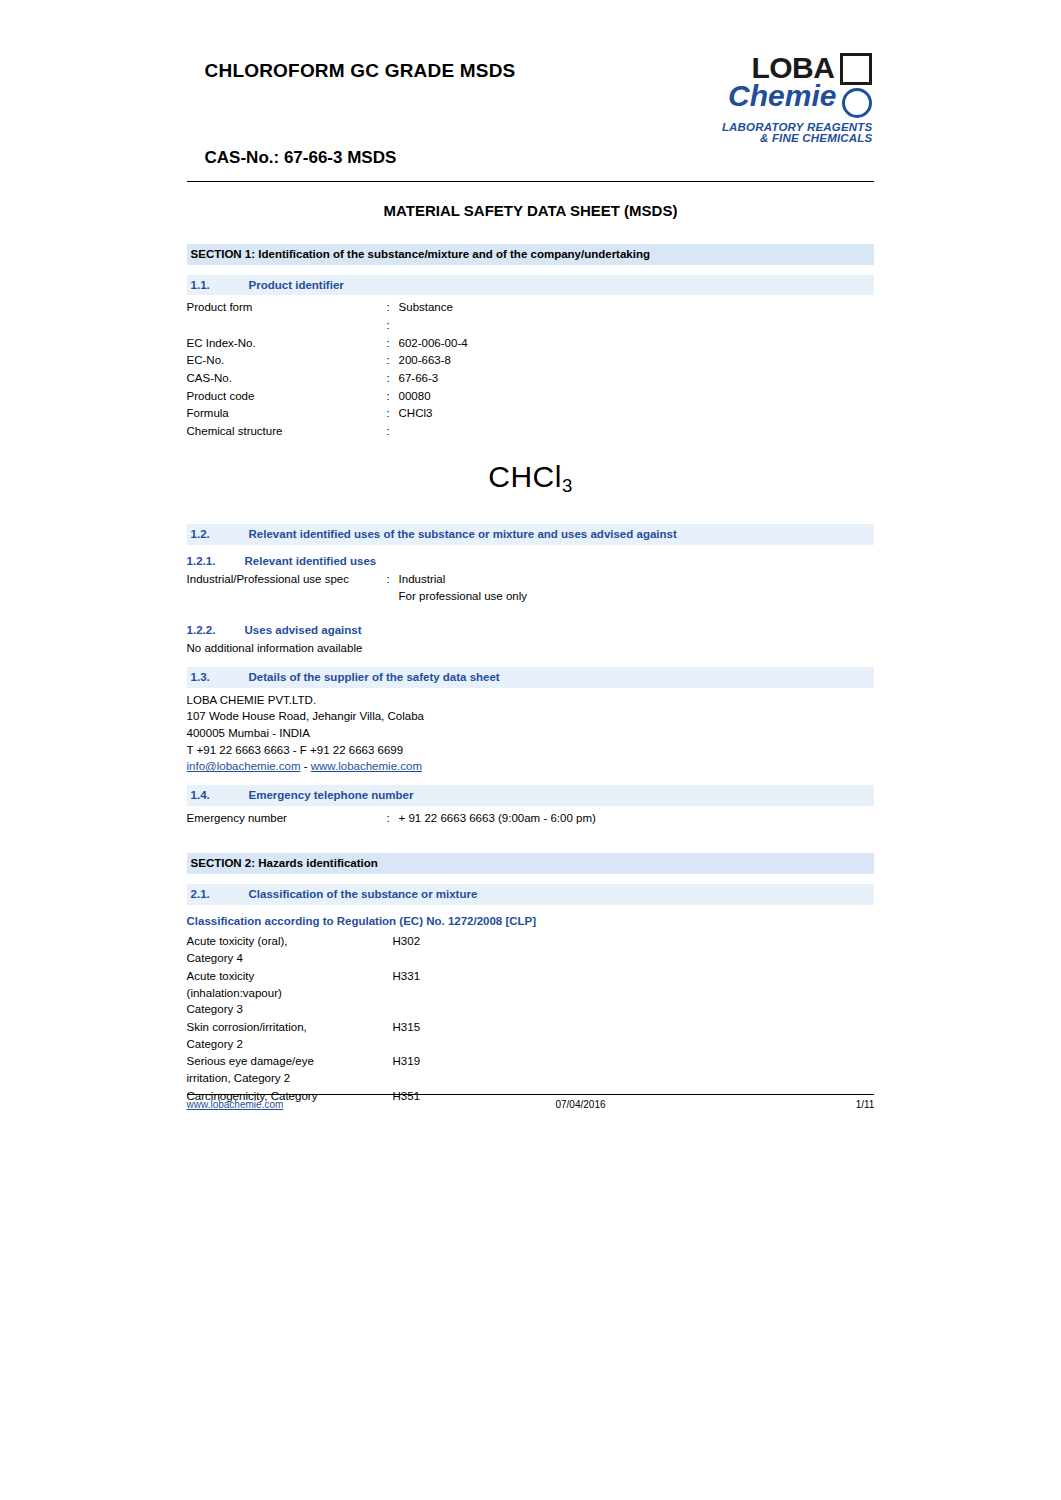CHLOROFORM GC GRADE MSDS
CAS-No.: 67-66-3 MSDS
LOBA
Chemie
LABORATORY REAGENTS
& FINE CHEMICALS
MATERIAL SAFETY DATA SHEET (MSDS)
SECTION 1: Identification of the substance/mixture and of the company/undertaking
1.1. Product identifier
| Product form | : | Substance |
| | : | |
| EC Index-No. | : | 602-006-00-4 |
| EC-No. | : | 200-663-8 |
| CAS-No. | : | 67-66-3 |
| Product code | : | 00080 |
| Formula | : | CHCl3 |
| Chemical structure | : | |
CHCl3
1.2. Relevant identified uses of the substance or mixture and uses advised against
1.2.1. Relevant identified uses
| Industrial/Professional use spec | : | Industrial For professional use only |
1.2.2. Uses advised against
No additional information available
1.3. Details of the supplier of the safety data sheet
LOBA CHEMIE PVT.LTD.
107 Wode House Road, Jehangir Villa, Colaba
400005 Mumbai - INDIA
T +91 22 6663 6663 - F +91 22 6663 6699
info@lobachemie.com - www.lobachemie.com
1.4. Emergency telephone number
| Emergency number | : | + 91 22 6663 6663 (9:00am - 6:00 pm) |
SECTION 2: Hazards identification
2.1. Classification of the substance or mixture
Classification according to Regulation (EC) No. 1272/2008 [CLP]
| Acute toxicity (oral), Category 4 | H302 |
| Acute toxicity (inhalation:vapour) Category 3 | H331 |
| Skin corrosion/irritation, Category 2 | H315 |
| Serious eye damage/eye irritation, Category 2 | H319 |
| Carcinogenicity, Category | H351 |
www.lobachemie.com
07/04/2016
1/11